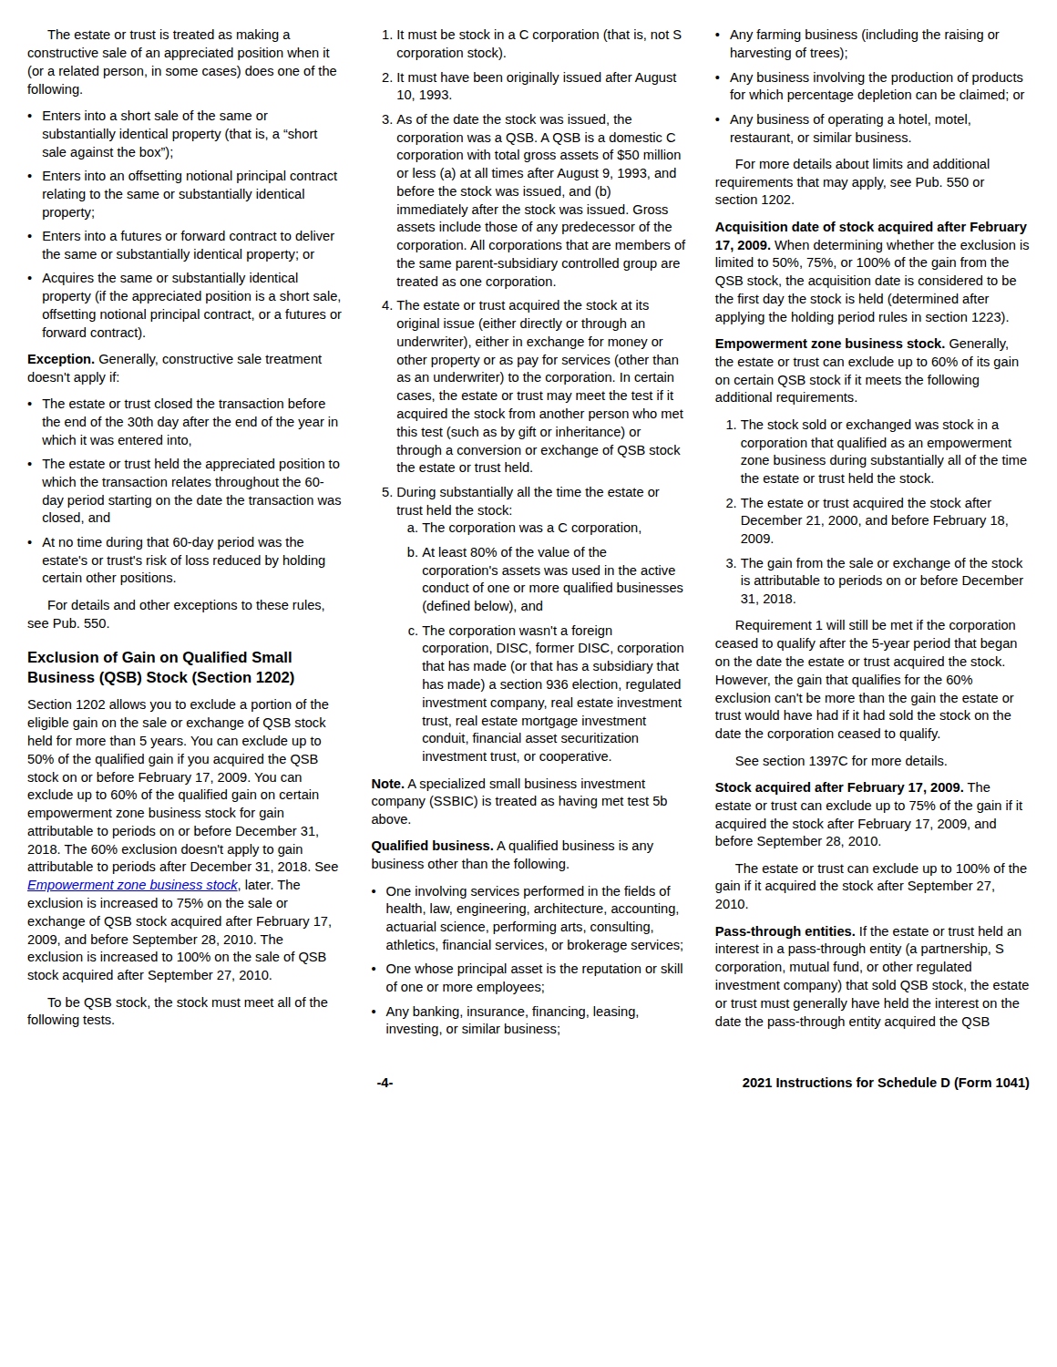The estate or trust is treated as making a constructive sale of an appreciated position when it (or a related person, in some cases) does one of the following.
Enters into a short sale of the same or substantially identical property (that is, a “short sale against the box”);
Enters into an offsetting notional principal contract relating to the same or substantially identical property;
Enters into a futures or forward contract to deliver the same or substantially identical property; or
Acquires the same or substantially identical property (if the appreciated position is a short sale, offsetting notional principal contract, or a futures or forward contract).
Exception. Generally, constructive sale treatment doesn't apply if:
The estate or trust closed the transaction before the end of the 30th day after the end of the year in which it was entered into,
The estate or trust held the appreciated position to which the transaction relates throughout the 60-day period starting on the date the transaction was closed, and
At no time during that 60-day period was the estate's or trust's risk of loss reduced by holding certain other positions.
For details and other exceptions to these rules, see Pub. 550.
Exclusion of Gain on Qualified Small Business (QSB) Stock (Section 1202)
Section 1202 allows you to exclude a portion of the eligible gain on the sale or exchange of QSB stock held for more than 5 years. You can exclude up to 50% of the qualified gain if you acquired the QSB stock on or before February 17, 2009. You can exclude up to 60% of the qualified gain on certain empowerment zone business stock for gain attributable to periods on or before December 31, 2018. The 60% exclusion doesn't apply to gain attributable to periods after December 31, 2018. See Empowerment zone business stock, later. The exclusion is increased to 75% on the sale or exchange of QSB stock acquired after February 17, 2009, and before September 28, 2010. The exclusion is increased to 100% on the sale of QSB stock acquired after September 27, 2010.
To be QSB stock, the stock must meet all of the following tests.
It must be stock in a C corporation (that is, not S corporation stock).
It must have been originally issued after August 10, 1993.
As of the date the stock was issued, the corporation was a QSB. A QSB is a domestic C corporation with total gross assets of $50 million or less (a) at all times after August 9, 1993, and before the stock was issued, and (b) immediately after the stock was issued. Gross assets include those of any predecessor of the corporation. All corporations that are members of the same parent-subsidiary controlled group are treated as one corporation.
The estate or trust acquired the stock at its original issue (either directly or through an underwriter), either in exchange for money or other property or as pay for services (other than as an underwriter) to the corporation. In certain cases, the estate or trust may meet the test if it acquired the stock from another person who met this test (such as by gift or inheritance) or through a conversion or exchange of QSB stock the estate or trust held.
During substantially all the time the estate or trust held the stock:
The corporation was a C corporation,
At least 80% of the value of the corporation's assets was used in the active conduct of one or more qualified businesses (defined below), and
The corporation wasn't a foreign corporation, DISC, former DISC, corporation that has made (or that has a subsidiary that has made) a section 936 election, regulated investment company, real estate investment trust, real estate mortgage investment conduit, financial asset securitization investment trust, or cooperative.
Note. A specialized small business investment company (SSBIC) is treated as having met test 5b above.
Qualified business. A qualified business is any business other than the following.
One involving services performed in the fields of health, law, engineering, architecture, accounting, actuarial science, performing arts, consulting, athletics, financial services, or brokerage services;
One whose principal asset is the reputation or skill of one or more employees;
Any banking, insurance, financing, leasing, investing, or similar business;
Any farming business (including the raising or harvesting of trees);
Any business involving the production of products for which percentage depletion can be claimed; or
Any business of operating a hotel, motel, restaurant, or similar business.
For more details about limits and additional requirements that may apply, see Pub. 550 or section 1202.
Acquisition date of stock acquired after February 17, 2009. When determining whether the exclusion is limited to 50%, 75%, or 100% of the gain from the QSB stock, the acquisition date is considered to be the first day the stock is held (determined after applying the holding period rules in section 1223).
Empowerment zone business stock. Generally, the estate or trust can exclude up to 60% of its gain on certain QSB stock if it meets the following additional requirements.
The stock sold or exchanged was stock in a corporation that qualified as an empowerment zone business during substantially all of the time the estate or trust held the stock.
The estate or trust acquired the stock after December 21, 2000, and before February 18, 2009.
The gain from the sale or exchange of the stock is attributable to periods on or before December 31, 2018.
Requirement 1 will still be met if the corporation ceased to qualify after the 5-year period that began on the date the estate or trust acquired the stock. However, the gain that qualifies for the 60% exclusion can't be more than the gain the estate or trust would have had if it had sold the stock on the date the corporation ceased to qualify.
See section 1397C for more details.
Stock acquired after February 17, 2009. The estate or trust can exclude up to 75% of the gain if it acquired the stock after February 17, 2009, and before September 28, 2010.
The estate or trust can exclude up to 100% of the gain if it acquired the stock after September 27, 2010.
Pass-through entities. If the estate or trust held an interest in a pass-through entity (a partnership, S corporation, mutual fund, or other regulated investment company) that sold QSB stock, the estate or trust must generally have held the interest on the date the pass-through entity acquired the QSB
-4-
2021 Instructions for Schedule D (Form 1041)